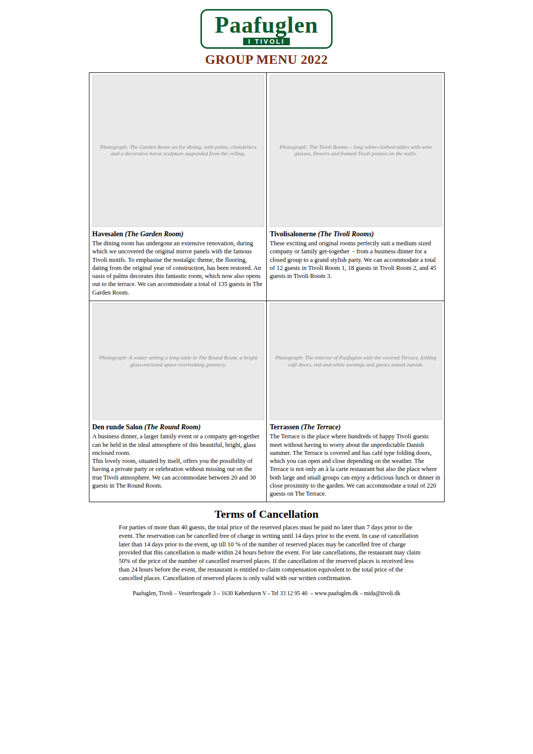Paafuglen
I TIVOLI
GROUP MENU 2022
| Photograph: The Garden Room set for dining, with palms, chandeliers and a decorative horse sculpture suspended from the ceiling. Havesalen (The Garden Room) The dining room has undergone an extensive renovation, during which we uncovered the original mirror panels with the famous Tivoli motifs. To emphasise the nostalgic theme, the flooring, dating from the original year of construction, has been restored. An oasis of palms decorates this fantastic room, which now also opens out to the terrace. We can accommodate a total of 135 guests in The Garden Room. | Photograph: The Tivoli Rooms – long white-clothed tables with wine glasses, flowers and framed Tivoli posters on the walls. Tivolisalonerne (The Tivoli Rooms) These exciting and original rooms perfectly suit a medium sized company or family get-together - from a business dinner for a closed group to a grand stylish party. We can accommodate a total of 12 guests in Tivoli Room 1, 18 guests in Tivoli Room 2, and 45 guests in Tivoli Room 3. |
| Photograph: A waiter setting a long table in The Round Room, a bright glass-enclosed space overlooking greenery. Den runde Salon (The Round Room) A business dinner, a larger family event or a company get-together can be held in the ideal atmosphere of this beautiful, bright, glass enclosed room. This lovely room, situated by itself, offers you the possibility of having a private party or celebration without missing out on the true Tivoli atmosphere. We can accommodate between 20 and 30 guests in The Round Room. | Photograph: The exterior of Paafuglen with the covered Terrace, folding café doors, red-and-white awnings and guests seated outside. Terrassen (The Terrace) The Terrace is the place where hundreds of happy Tivoli guests meet without having to worry about the unpredictable Danish summer. The Terrace is covered and has café type folding doors, which you can open and close depending on the weather. The Terrace is not only an à la carte restaurant but also the place where both large and small groups can enjoy a delicious lunch or dinner in close proximity to the garden. We can accommodate a total of 220 guests on The Terrace. |
Terms of Cancellation
For parties of more than 40 guests, the total price of the reserved places must be paid no later than 7 days prior to the event. The reservation can be cancelled free of charge in writing until 14 days prior to the event. In case of cancellation later than 14 days prior to the event, up till 10 % of the number of reserved places may be cancelled free of charge provided that this cancellation is made within 24 hours before the event. For late cancellations, the restaurant may claim 50% of the price of the number of cancelled reserved places. If the cancellation of the reserved places is received less than 24 hours before the event, the restaurant is entitled to claim compensation equivalent to the total price of the cancelled places. Cancellation of reserved places is only valid with our written confirmation.
Paafuglen, Tivoli – Vesterbrogade 3 – 1630 København V - Tel 33 12 95 40 – www.paafuglen.dk – mida@tivoli.dk